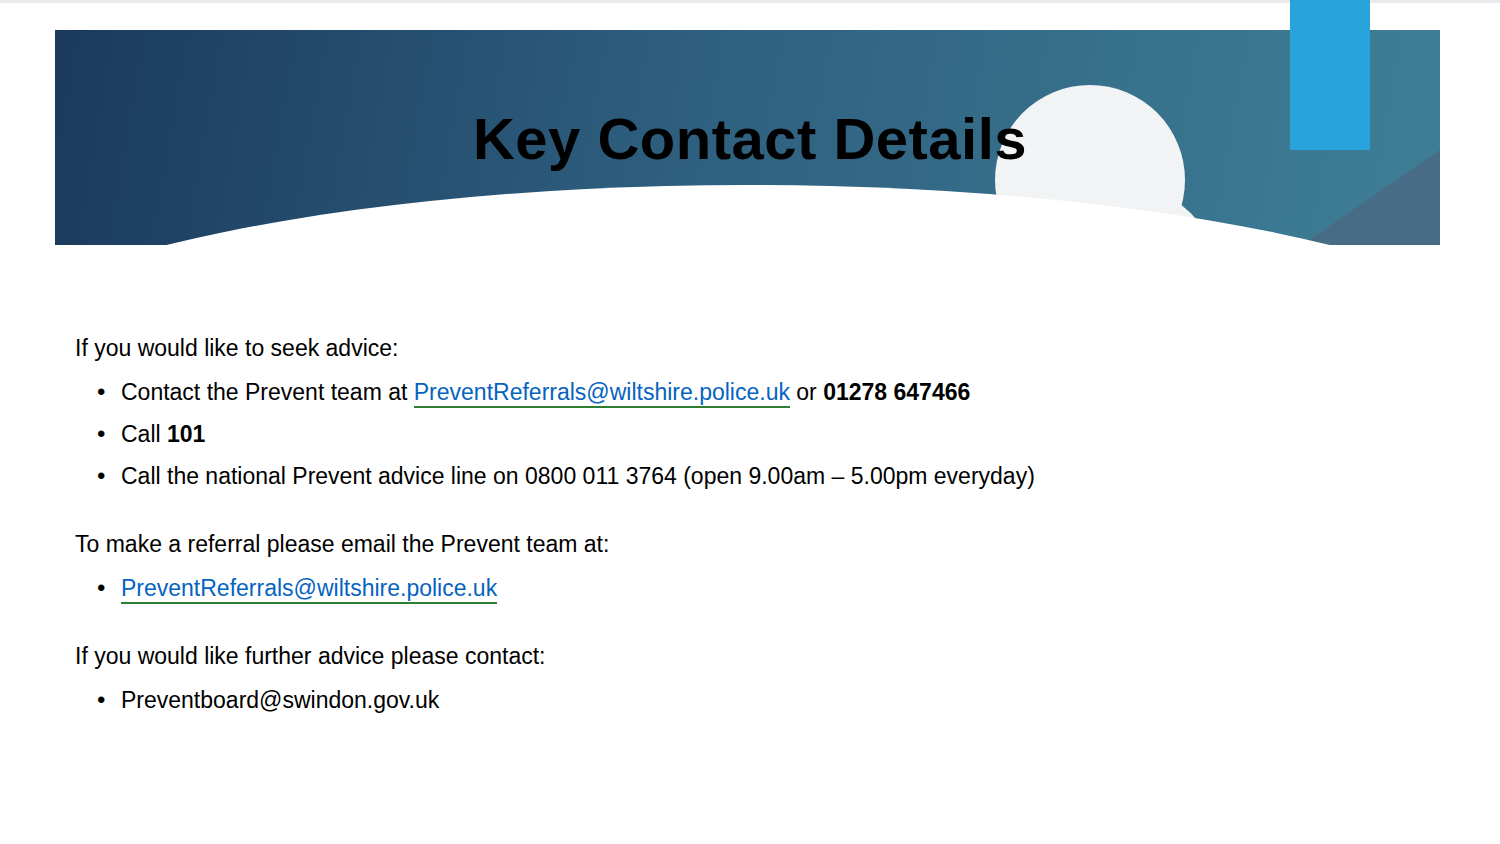Key Contact Details
If you would like to seek advice:
Contact the Prevent team at PreventReferrals@wiltshire.police.uk or 01278 647466
Call 101
Call the national Prevent advice line on 0800 011 3764 (open 9.00am – 5.00pm everyday)
To make a referral please email the Prevent team at:
PreventReferrals@wiltshire.police.uk
If you would like further advice please contact:
Preventboard@swindon.gov.uk